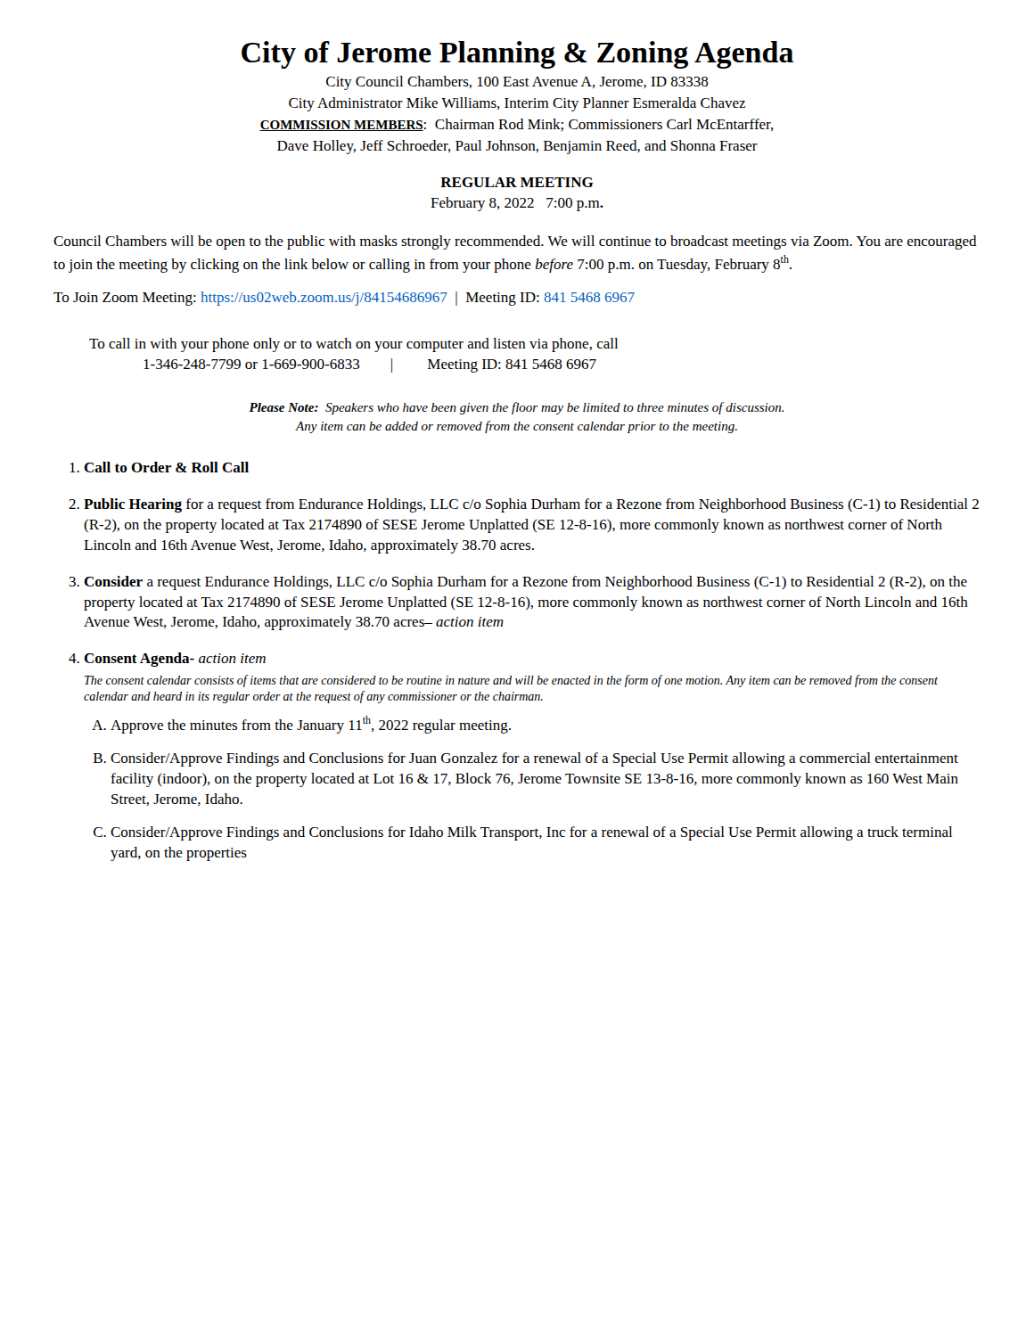City of Jerome Planning & Zoning Agenda
City Council Chambers, 100 East Avenue A, Jerome, ID 83338
City Administrator Mike Williams, Interim City Planner Esmeralda Chavez
COMMISSION MEMBERS: Chairman Rod Mink; Commissioners Carl McEntarffer,
Dave Holley, Jeff Schroeder, Paul Johnson, Benjamin Reed, and Shonna Fraser
REGULAR MEETING
February 8, 2022 7:00 p.m.
Council Chambers will be open to the public with masks strongly recommended. We will continue to broadcast meetings via Zoom. You are encouraged to join the meeting by clicking on the link below or calling in from your phone before 7:00 p.m. on Tuesday, February 8th.
To Join Zoom Meeting: https://us02web.zoom.us/j/84154686967 | Meeting ID: 841 5468 6967
To call in with your phone only or to watch on your computer and listen via phone, call
1-346-248-7799 or 1-669-900-6833 | Meeting ID: 841 5468 6967
Please Note: Speakers who have been given the floor may be limited to three minutes of discussion.
Any item can be added or removed from the consent calendar prior to the meeting.
Call to Order & Roll Call
Public Hearing for a request from Endurance Holdings, LLC c/o Sophia Durham for a Rezone from Neighborhood Business (C-1) to Residential 2 (R-2), on the property located at Tax 2174890 of SESE Jerome Unplatted (SE 12-8-16), more commonly known as northwest corner of North Lincoln and 16th Avenue West, Jerome, Idaho, approximately 38.70 acres.
Consider a request Endurance Holdings, LLC c/o Sophia Durham for a Rezone from Neighborhood Business (C-1) to Residential 2 (R-2), on the property located at Tax 2174890 of SESE Jerome Unplatted (SE 12-8-16), more commonly known as northwest corner of North Lincoln and 16th Avenue West, Jerome, Idaho, approximately 38.70 acres– action item
Consent Agenda- action item
The consent calendar consists of items that are considered to be routine in nature and will be enacted in the form of one motion. Any item can be removed from the consent calendar and heard in its regular order at the request of any commissioner or the chairman.
Approve the minutes from the January 11th, 2022 regular meeting.
Consider/Approve Findings and Conclusions for Juan Gonzalez for a renewal of a Special Use Permit allowing a commercial entertainment facility (indoor), on the property located at Lot 16 & 17, Block 76, Jerome Townsite SE 13-8-16, more commonly known as 160 West Main Street, Jerome, Idaho.
Consider/Approve Findings and Conclusions for Idaho Milk Transport, Inc for a renewal of a Special Use Permit allowing a truck terminal yard, on the properties